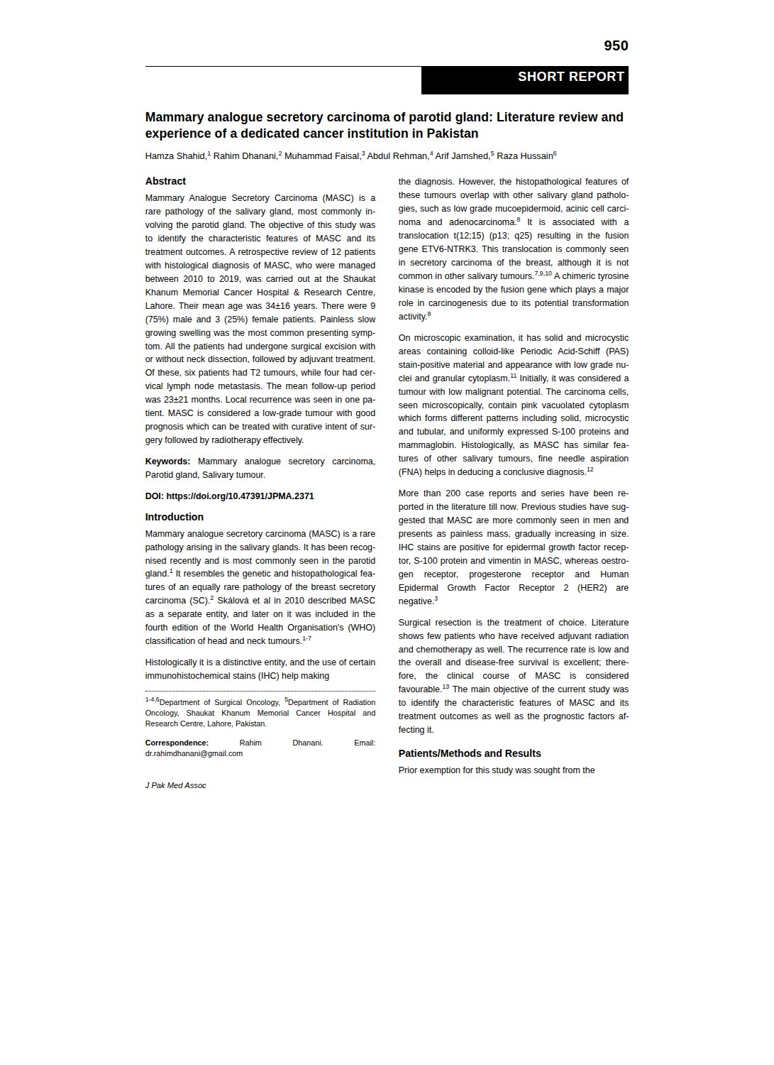950
Short Report
Mammary analogue secretory carcinoma of parotid gland: Literature review and experience of a dedicated cancer institution in Pakistan
Hamza Shahid,1 Rahim Dhanani,2 Muhammad Faisal,3 Abdul Rehman,4 Arif Jamshed,5 Raza Hussain6
Abstract
Mammary Analogue Secretory Carcinoma (MASC) is a rare pathology of the salivary gland, most commonly involving the parotid gland. The objective of this study was to identify the characteristic features of MASC and its treatment outcomes. A retrospective review of 12 patients with histological diagnosis of MASC, who were managed between 2010 to 2019, was carried out at the Shaukat Khanum Memorial Cancer Hospital & Research Centre, Lahore. Their mean age was 34±16 years. There were 9 (75%) male and 3 (25%) female patients. Painless slow growing swelling was the most common presenting symptom. All the patients had undergone surgical excision with or without neck dissection, followed by adjuvant treatment. Of these, six patients had T2 tumours, while four had cervical lymph node metastasis. The mean follow-up period was 23±21 months. Local recurrence was seen in one patient. MASC is considered a low-grade tumour with good prognosis which can be treated with curative intent of surgery followed by radiotherapy effectively.
Keywords: Mammary analogue secretory carcinoma, Parotid gland, Salivary tumour.
DOI: https://doi.org/10.47391/JPMA.2371
Introduction
Mammary analogue secretory carcinoma (MASC) is a rare pathology arising in the salivary glands. It has been recognised recently and is most commonly seen in the parotid gland.1 It resembles the genetic and histopathological features of an equally rare pathology of the breast secretory carcinoma (SC).2 Skálová et al in 2010 described MASC as a separate entity, and later on it was included in the fourth edition of the World Health Organisation's (WHO) classification of head and neck tumours.1-7
Histologically it is a distinctive entity, and the use of certain immunohistochemical stains (IHC) help making
1-4,6Department of Surgical Oncology, 5Department of Radiation Oncology, Shaukat Khanum Memorial Cancer Hospital and Research Centre, Lahore, Pakistan.
Correspondence: Rahim Dhanani. Email: dr.rahimdhanani@gmail.com
the diagnosis. However, the histopathological features of these tumours overlap with other salivary gland pathologies, such as low grade mucoepidermoid, acinic cell carcinoma and adenocarcinoma.8 It is associated with a translocation t(12;15) (p13; q25) resulting in the fusion gene ETV6-NTRK3. This translocation is commonly seen in secretory carcinoma of the breast, although it is not common in other salivary tumours.7,9,10 A chimeric tyrosine kinase is encoded by the fusion gene which plays a major role in carcinogenesis due to its potential transformation activity.8
On microscopic examination, it has solid and microcystic areas containing colloid-like Periodic Acid-Schiff (PAS) stain-positive material and appearance with low grade nuclei and granular cytoplasm.11 Initially, it was considered a tumour with low malignant potential. The carcinoma cells, seen microscopically, contain pink vacuolated cytoplasm which forms different patterns including solid, microcystic and tubular, and uniformly expressed S-100 proteins and mammaglobin. Histologically, as MASC has similar features of other salivary tumours, fine needle aspiration (FNA) helps in deducing a conclusive diagnosis.12
More than 200 case reports and series have been reported in the literature till now. Previous studies have suggested that MASC are more commonly seen in men and presents as painless mass, gradually increasing in size. IHC stains are positive for epidermal growth factor receptor, S-100 protein and vimentin in MASC, whereas oestrogen receptor, progesterone receptor and Human Epidermal Growth Factor Receptor 2 (HER2) are negative.3
Surgical resection is the treatment of choice. Literature shows few patients who have received adjuvant radiation and chemotherapy as well. The recurrence rate is low and the overall and disease-free survival is excellent; therefore, the clinical course of MASC is considered favourable.13 The main objective of the current study was to identify the characteristic features of MASC and its treatment outcomes as well as the prognostic factors affecting it.
Patients/Methods and Results
Prior exemption for this study was sought from the
J Pak Med Assoc